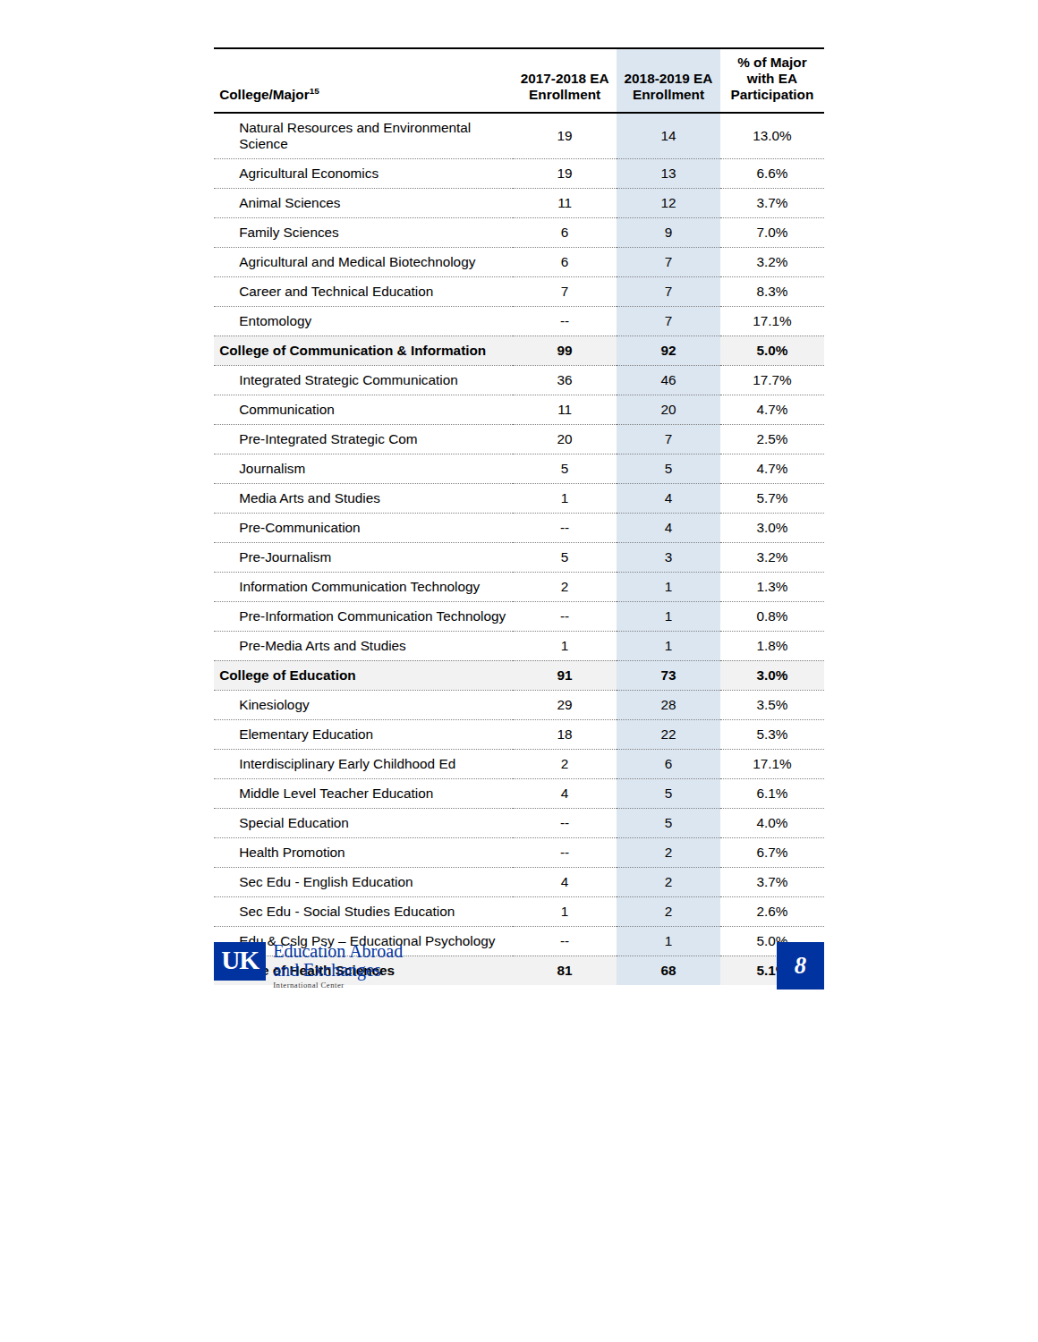| College/Major 15 | 2017-2018 EA Enrollment | 2018-2019 EA Enrollment | % of Major with EA Participation |
| --- | --- | --- | --- |
| Natural Resources and Environmental Science | 19 | 14 | 13.0% |
| Agricultural Economics | 19 | 13 | 6.6% |
| Animal Sciences | 11 | 12 | 3.7% |
| Family Sciences | 6 | 9 | 7.0% |
| Agricultural and Medical Biotechnology | 6 | 7 | 3.2% |
| Career and Technical Education | 7 | 7 | 8.3% |
| Entomology | -- | 7 | 17.1% |
| College of Communication & Information | 99 | 92 | 5.0% |
| Integrated Strategic Communication | 36 | 46 | 17.7% |
| Communication | 11 | 20 | 4.7% |
| Pre-Integrated Strategic Com | 20 | 7 | 2.5% |
| Journalism | 5 | 5 | 4.7% |
| Media Arts and Studies | 1 | 4 | 5.7% |
| Pre-Communication | -- | 4 | 3.0% |
| Pre-Journalism | 5 | 3 | 3.2% |
| Information Communication Technology | 2 | 1 | 1.3% |
| Pre-Information Communication Technology | -- | 1 | 0.8% |
| Pre-Media Arts and Studies | 1 | 1 | 1.8% |
| College of Education | 91 | 73 | 3.0% |
| Kinesiology | 29 | 28 | 3.5% |
| Elementary Education | 18 | 22 | 5.3% |
| Interdisciplinary Early Childhood Ed | 2 | 6 | 17.1% |
| Middle Level Teacher Education | 4 | 5 | 6.1% |
| Special Education | -- | 5 | 4.0% |
| Health Promotion | -- | 2 | 6.7% |
| Sec Edu - English Education | 4 | 2 | 3.7% |
| Sec Edu - Social Studies Education | 1 | 2 | 2.6% |
| Edu & Cslg Psy – Educational Psychology | -- | 1 | 5.0% |
| College of Health Sciences | 81 | 68 | 5.1% |
UK
Education Abroad
and Exchanges
International Center
8